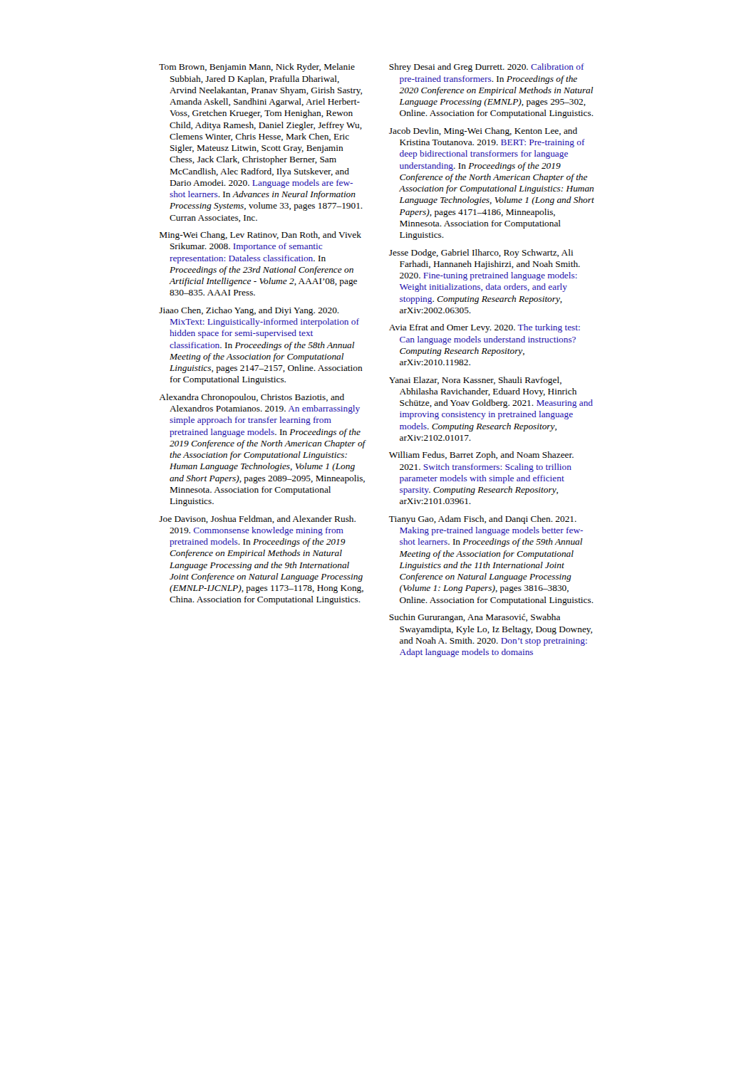Tom Brown, Benjamin Mann, Nick Ryder, Melanie Subbiah, Jared D Kaplan, Prafulla Dhariwal, Arvind Neelakantan, Pranav Shyam, Girish Sastry, Amanda Askell, Sandhini Agarwal, Ariel Herbert-Voss, Gretchen Krueger, Tom Henighan, Rewon Child, Aditya Ramesh, Daniel Ziegler, Jeffrey Wu, Clemens Winter, Chris Hesse, Mark Chen, Eric Sigler, Mateusz Litwin, Scott Gray, Benjamin Chess, Jack Clark, Christopher Berner, Sam McCandlish, Alec Radford, Ilya Sutskever, and Dario Amodei. 2020. Language models are few-shot learners. In Advances in Neural Information Processing Systems, volume 33, pages 1877–1901. Curran Associates, Inc.
Ming-Wei Chang, Lev Ratinov, Dan Roth, and Vivek Srikumar. 2008. Importance of semantic representation: Dataless classification. In Proceedings of the 23rd National Conference on Artificial Intelligence - Volume 2, AAAI’08, page 830–835. AAAI Press.
Jiaao Chen, Zichao Yang, and Diyi Yang. 2020. MixText: Linguistically-informed interpolation of hidden space for semi-supervised text classification. In Proceedings of the 58th Annual Meeting of the Association for Computational Linguistics, pages 2147–2157, Online. Association for Computational Linguistics.
Alexandra Chronopoulou, Christos Baziotis, and Alexandros Potamianos. 2019. An embarrassingly simple approach for transfer learning from pretrained language models. In Proceedings of the 2019 Conference of the North American Chapter of the Association for Computational Linguistics: Human Language Technologies, Volume 1 (Long and Short Papers), pages 2089–2095, Minneapolis, Minnesota. Association for Computational Linguistics.
Joe Davison, Joshua Feldman, and Alexander Rush. 2019. Commonsense knowledge mining from pretrained models. In Proceedings of the 2019 Conference on Empirical Methods in Natural Language Processing and the 9th International Joint Conference on Natural Language Processing (EMNLP-IJCNLP), pages 1173–1178, Hong Kong, China. Association for Computational Linguistics.
Shrey Desai and Greg Durrett. 2020. Calibration of pre-trained transformers. In Proceedings of the 2020 Conference on Empirical Methods in Natural Language Processing (EMNLP), pages 295–302, Online. Association for Computational Linguistics.
Jacob Devlin, Ming-Wei Chang, Kenton Lee, and Kristina Toutanova. 2019. BERT: Pre-training of deep bidirectional transformers for language understanding. In Proceedings of the 2019 Conference of the North American Chapter of the Association for Computational Linguistics: Human Language Technologies, Volume 1 (Long and Short Papers), pages 4171–4186, Minneapolis, Minnesota. Association for Computational Linguistics.
Jesse Dodge, Gabriel Ilharco, Roy Schwartz, Ali Farhadi, Hannaneh Hajishirzi, and Noah Smith. 2020. Fine-tuning pretrained language models: Weight initializations, data orders, and early stopping. Computing Research Repository, arXiv:2002.06305.
Avia Efrat and Omer Levy. 2020. The turking test: Can language models understand instructions? Computing Research Repository, arXiv:2010.11982.
Yanai Elazar, Nora Kassner, Shauli Ravfogel, Abhilasha Ravichander, Eduard Hovy, Hinrich Schütze, and Yoav Goldberg. 2021. Measuring and improving consistency in pretrained language models. Computing Research Repository, arXiv:2102.01017.
William Fedus, Barret Zoph, and Noam Shazeer. 2021. Switch transformers: Scaling to trillion parameter models with simple and efficient sparsity. Computing Research Repository, arXiv:2101.03961.
Tianyu Gao, Adam Fisch, and Danqi Chen. 2021. Making pre-trained language models better few-shot learners. In Proceedings of the 59th Annual Meeting of the Association for Computational Linguistics and the 11th International Joint Conference on Natural Language Processing (Volume 1: Long Papers), pages 3816–3830, Online. Association for Computational Linguistics.
Suchin Gururangan, Ana Marasović, Swabha Swayamdipta, Kyle Lo, Iz Beltagy, Doug Downey, and Noah A. Smith. 2020. Don’t stop pretraining: Adapt language models to domains